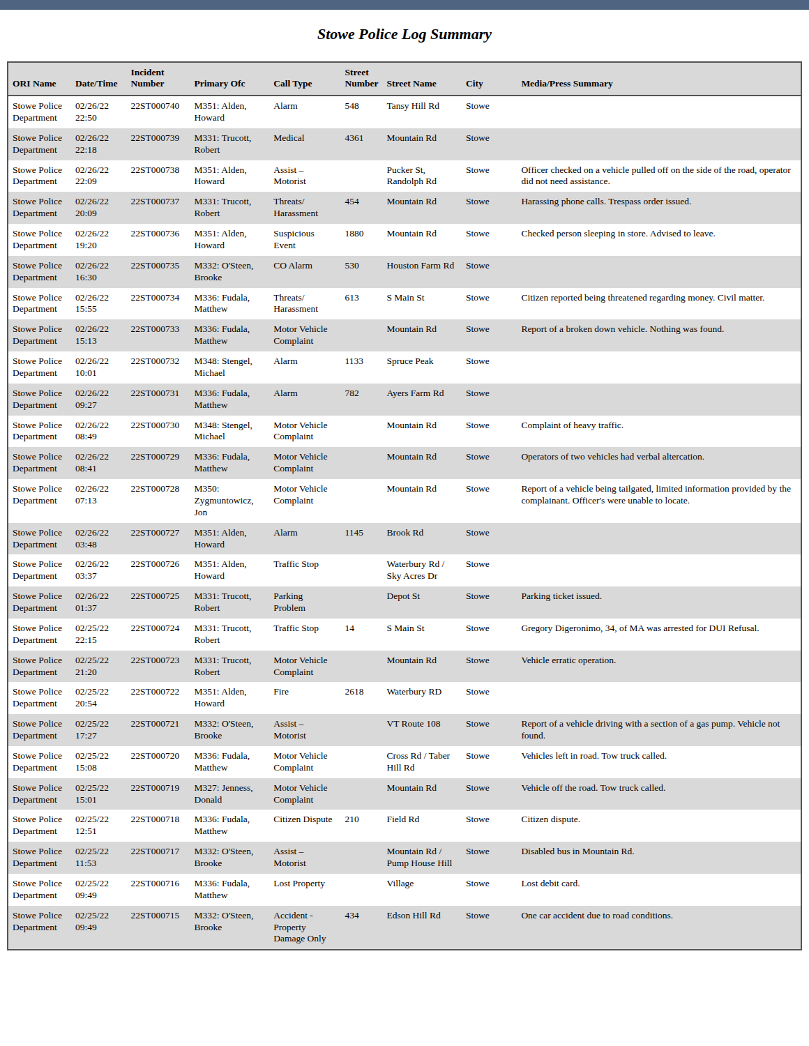Stowe Police Log Summary
| ORI Name | Date/Time | Incident Number | Primary Ofc | Call Type | Street Number | Street Name | City | Media/Press Summary |
| --- | --- | --- | --- | --- | --- | --- | --- | --- |
| Stowe Police Department | 02/26/22 22:50 | 22ST000740 | M351: Alden, Howard | Alarm | 548 | Tansy Hill Rd | Stowe | |
| Stowe Police Department | 02/26/22 22:18 | 22ST000739 | M331: Trucott, Robert | Medical | 4361 | Mountain Rd | Stowe | |
| Stowe Police Department | 02/26/22 22:09 | 22ST000738 | M351: Alden, Howard | Assist – Motorist | | Pucker St, Randolph Rd | Stowe | Officer checked on a vehicle pulled off on the side of the road, operator did not need assistance. |
| Stowe Police Department | 02/26/22 20:09 | 22ST000737 | M331: Trucott, Robert | Threats/ Harassment | 454 | Mountain Rd | Stowe | Harassing phone calls. Trespass order issued. |
| Stowe Police Department | 02/26/22 19:20 | 22ST000736 | M351: Alden, Howard | Suspicious Event | 1880 | Mountain Rd | Stowe | Checked person sleeping in store. Advised to leave. |
| Stowe Police Department | 02/26/22 16:30 | 22ST000735 | M332: O'Steen, Brooke | CO Alarm | 530 | Houston Farm Rd | Stowe | |
| Stowe Police Department | 02/26/22 15:55 | 22ST000734 | M336: Fudala, Matthew | Threats/ Harassment | 613 | S Main St | Stowe | Citizen reported being threatened regarding money. Civil matter. |
| Stowe Police Department | 02/26/22 15:13 | 22ST000733 | M336: Fudala, Matthew | Motor Vehicle Complaint | | Mountain Rd | Stowe | Report of a broken down vehicle. Nothing was found. |
| Stowe Police Department | 02/26/22 10:01 | 22ST000732 | M348: Stengel, Michael | Alarm | 1133 | Spruce Peak | Stowe | |
| Stowe Police Department | 02/26/22 09:27 | 22ST000731 | M336: Fudala, Matthew | Alarm | 782 | Ayers Farm Rd | Stowe | |
| Stowe Police Department | 02/26/22 08:49 | 22ST000730 | M348: Stengel, Michael | Motor Vehicle Complaint | | Mountain Rd | Stowe | Complaint of heavy traffic. |
| Stowe Police Department | 02/26/22 08:41 | 22ST000729 | M336: Fudala, Matthew | Motor Vehicle Complaint | | Mountain Rd | Stowe | Operators of two vehicles had verbal altercation. |
| Stowe Police Department | 02/26/22 07:13 | 22ST000728 | M350: Zygmuntowicz, Jon | Motor Vehicle Complaint | | Mountain Rd | Stowe | Report of a vehicle being tailgated, limited information provided by the complainant. Officer's were unable to locate. |
| Stowe Police Department | 02/26/22 03:48 | 22ST000727 | M351: Alden, Howard | Alarm | 1145 | Brook Rd | Stowe | |
| Stowe Police Department | 02/26/22 03:37 | 22ST000726 | M351: Alden, Howard | Traffic Stop | | Waterbury Rd / Sky Acres Dr | Stowe | |
| Stowe Police Department | 02/26/22 01:37 | 22ST000725 | M331: Trucott, Robert | Parking Problem | | Depot St | Stowe | Parking ticket issued. |
| Stowe Police Department | 02/25/22 22:15 | 22ST000724 | M331: Trucott, Robert | Traffic Stop | 14 | S Main St | Stowe | Gregory Digeronimo, 34, of MA was arrested for DUI Refusal. |
| Stowe Police Department | 02/25/22 21:20 | 22ST000723 | M331: Trucott, Robert | Motor Vehicle Complaint | | Mountain Rd | Stowe | Vehicle erratic operation. |
| Stowe Police Department | 02/25/22 20:54 | 22ST000722 | M351: Alden, Howard | Fire | 2618 | Waterbury RD | Stowe | |
| Stowe Police Department | 02/25/22 17:27 | 22ST000721 | M332: O'Steen, Brooke | Assist – Motorist | | VT Route 108 | Stowe | Report of a vehicle driving with a section of a gas pump. Vehicle not found. |
| Stowe Police Department | 02/25/22 15:08 | 22ST000720 | M336: Fudala, Matthew | Motor Vehicle Complaint | | Cross Rd / Taber Hill Rd | Stowe | Vehicles left in road. Tow truck called. |
| Stowe Police Department | 02/25/22 15:01 | 22ST000719 | M327: Jenness, Donald | Motor Vehicle Complaint | | Mountain Rd | Stowe | Vehicle off the road. Tow truck called. |
| Stowe Police Department | 02/25/22 12:51 | 22ST000718 | M336: Fudala, Matthew | Citizen Dispute | 210 | Field Rd | Stowe | Citizen dispute. |
| Stowe Police Department | 02/25/22 11:53 | 22ST000717 | M332: O'Steen, Brooke | Assist – Motorist | | Mountain Rd / Pump House Hill | Stowe | Disabled bus in Mountain Rd. |
| Stowe Police Department | 02/25/22 09:49 | 22ST000716 | M336: Fudala, Matthew | Lost Property | | Village | Stowe | Lost debit card. |
| Stowe Police Department | 02/25/22 09:49 | 22ST000715 | M332: O'Steen, Brooke | Accident - Property Damage Only | 434 | Edson Hill Rd | Stowe | One car accident due to road conditions. |